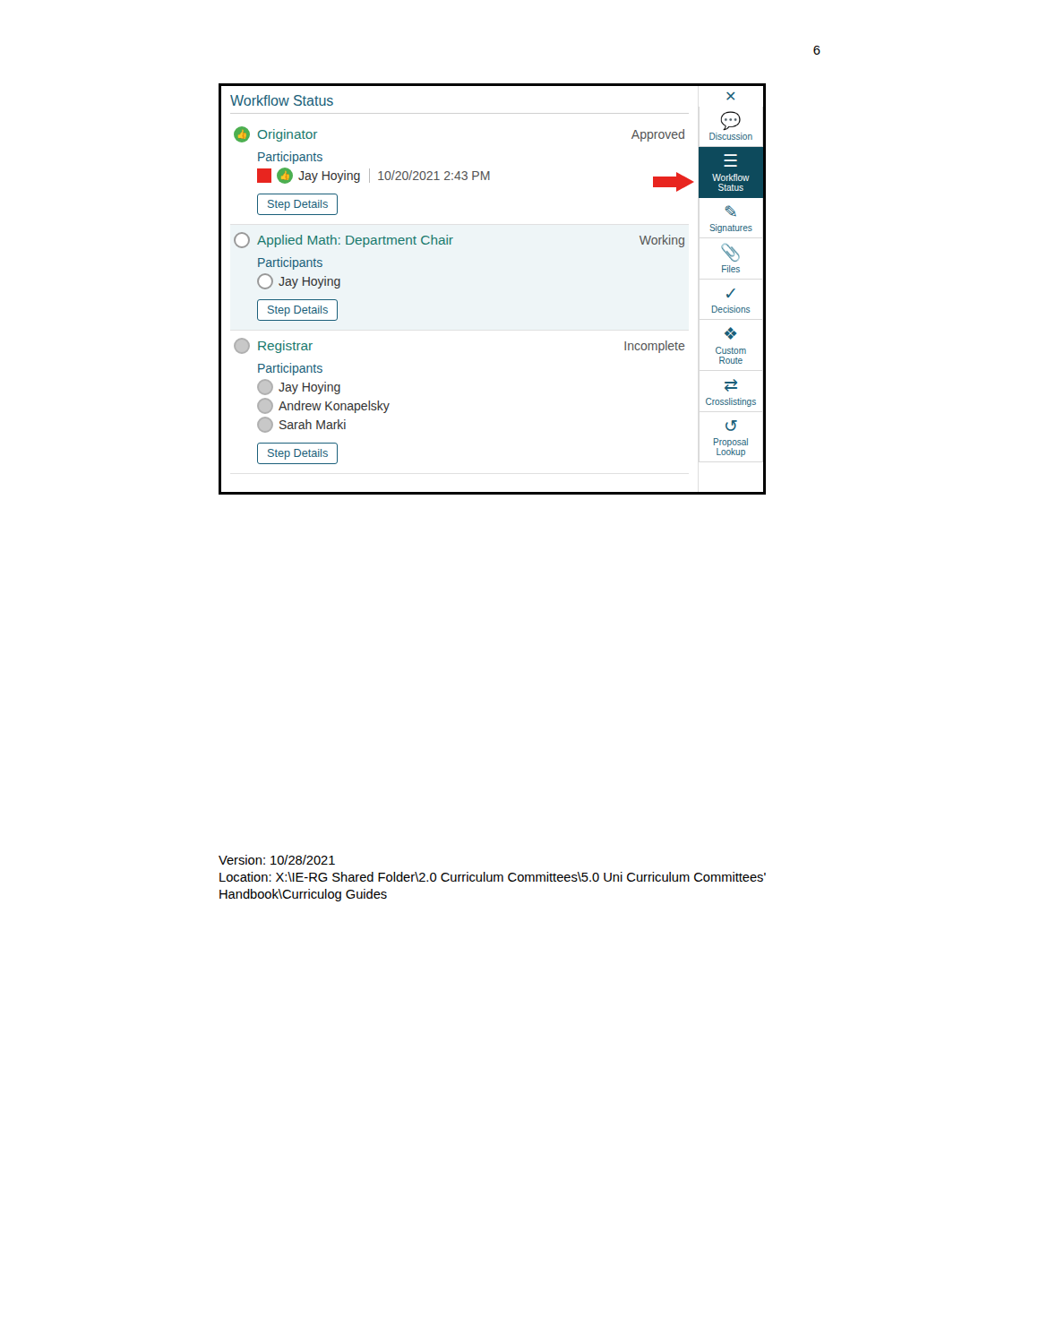6
Workflow Status
👍Originator Approved
Participants
👍 Jay Hoying 10/20/2021 2:43 PM
Step Details
Applied Math: Department Chair Working
Participants
Jay Hoying
Step Details
Registrar Incomplete
Participants
Jay Hoying
Andrew Konapelsky
Sarah Marki
Step Details
✕
💬 Discussion
☰ Workflow
Status
✎ Signatures
📎 Files
✓ Decisions
❖ Custom
Route
⇄ Crosslistings
↺ Proposal
Lookup
Version: 10/28/2021
Location: X:\IE-RG Shared Folder\2.0 Curriculum Committees\5.0 Uni Curriculum Committees' Handbook\Curriculog Guides